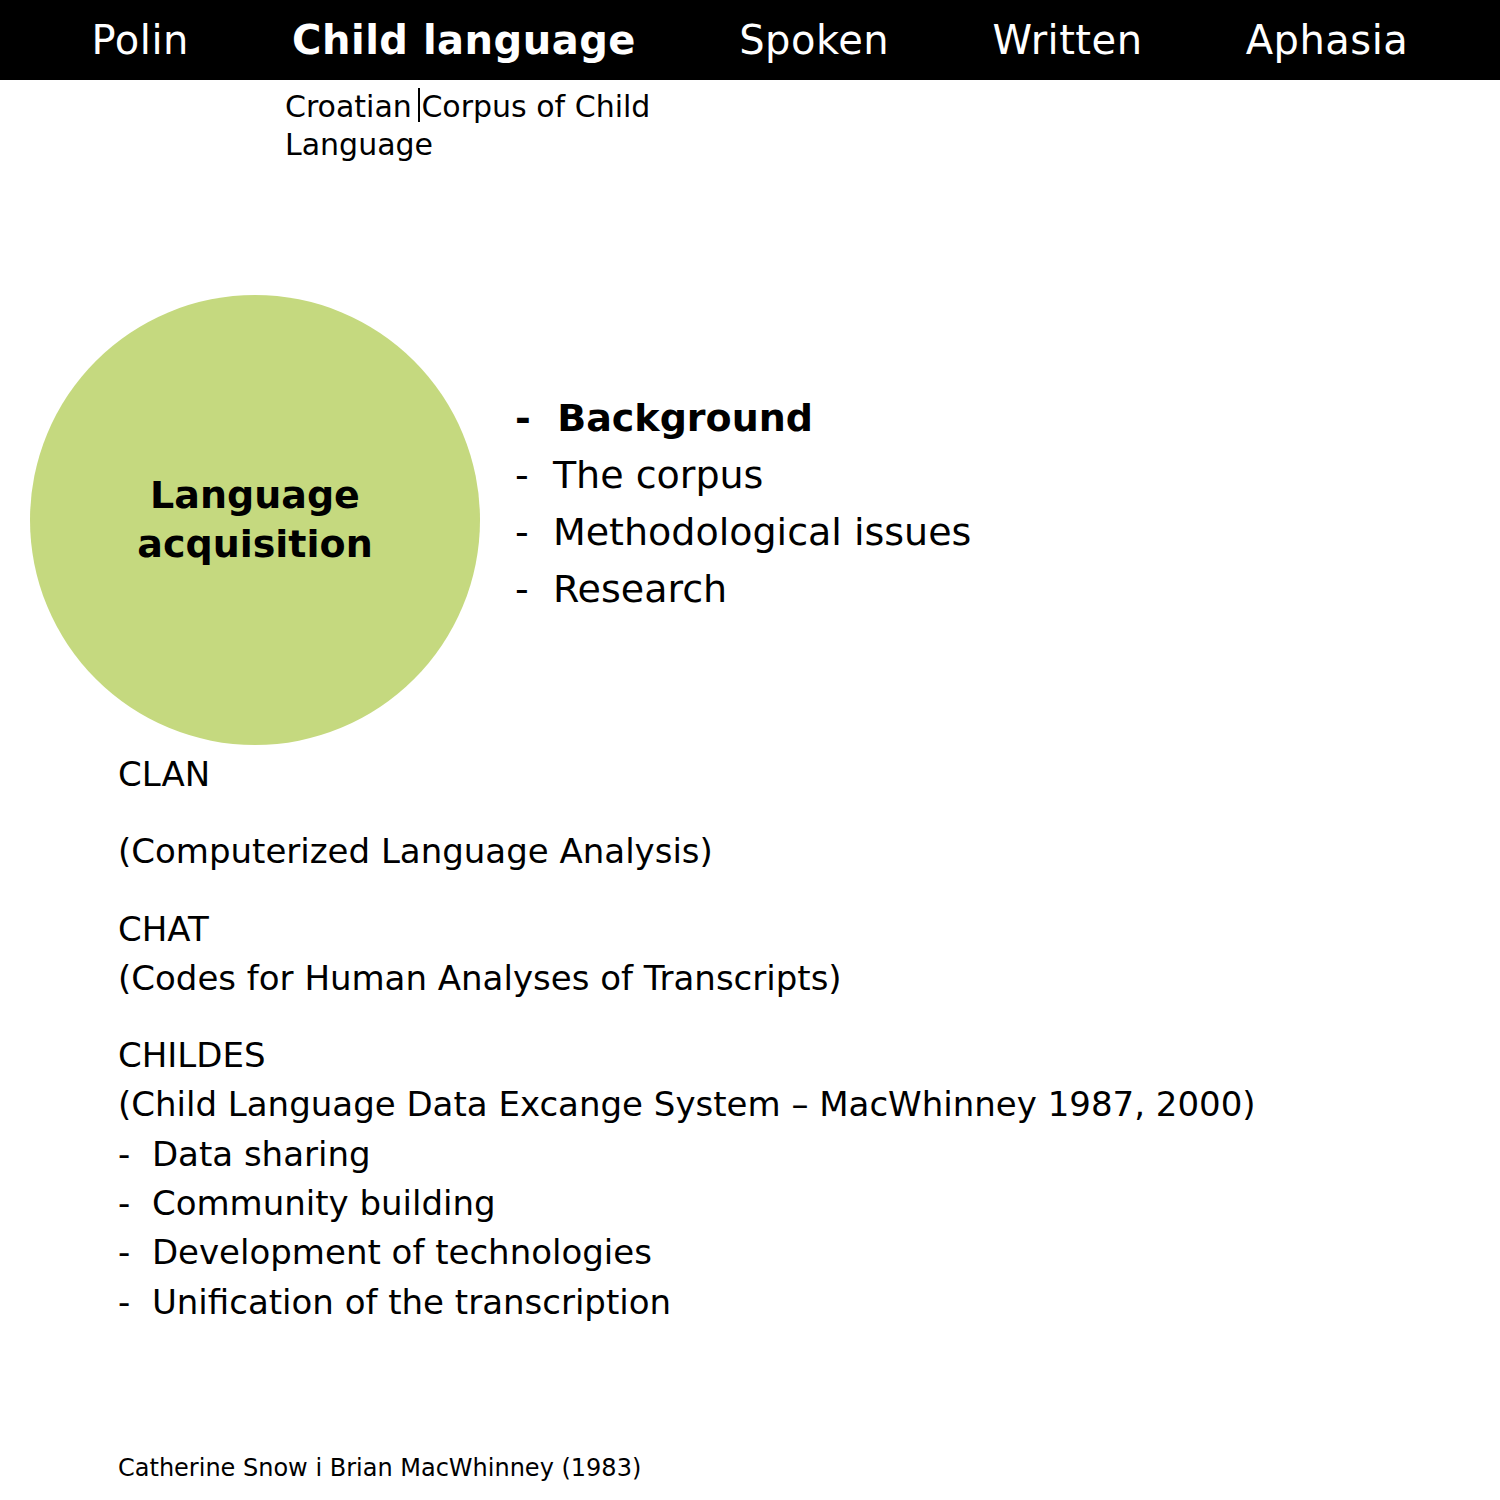Polin Child language Spoken Written Aphasia
Croatian Corpus of Child
Language
Language
acquisition
Background
The corpus
Methodological issues
Research
CLAN
(Computerized Language Analysis)
CHAT
(Codes for Human Analyses of Transcripts)
CHILDES
(Child Language Data Excange System – MacWhinney 1987, 2000)
Data sharing
Community building
Development of technologies
Unification of the transcription
Catherine Snow i Brian MacWhinney (1983)